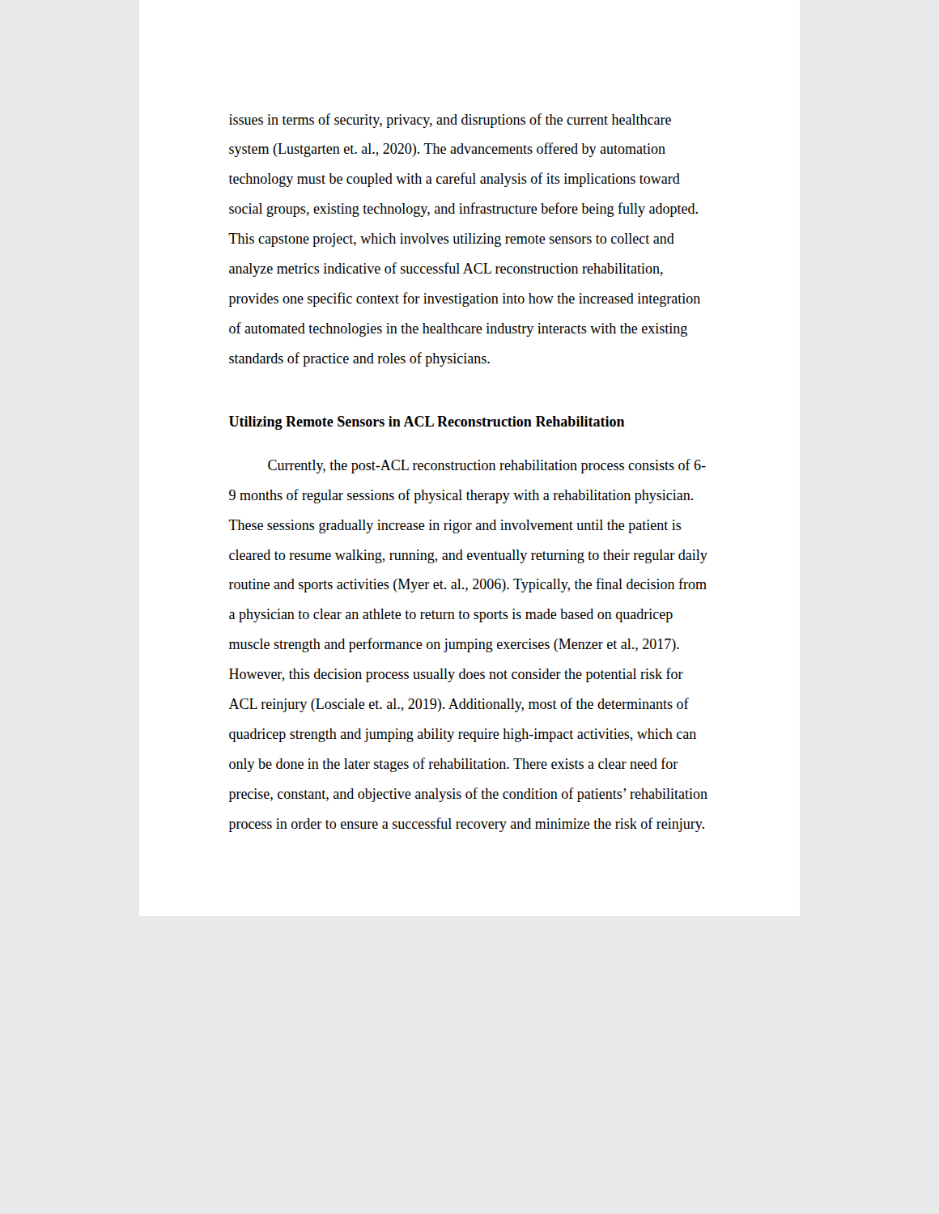issues in terms of security, privacy, and disruptions of the current healthcare system (Lustgarten et. al., 2020). The advancements offered by automation technology must be coupled with a careful analysis of its implications toward social groups, existing technology, and infrastructure before being fully adopted. This capstone project, which involves utilizing remote sensors to collect and analyze metrics indicative of successful ACL reconstruction rehabilitation, provides one specific context for investigation into how the increased integration of automated technologies in the healthcare industry interacts with the existing standards of practice and roles of physicians.
Utilizing Remote Sensors in ACL Reconstruction Rehabilitation
Currently, the post-ACL reconstruction rehabilitation process consists of 6-9 months of regular sessions of physical therapy with a rehabilitation physician. These sessions gradually increase in rigor and involvement until the patient is cleared to resume walking, running, and eventually returning to their regular daily routine and sports activities (Myer et. al., 2006). Typically, the final decision from a physician to clear an athlete to return to sports is made based on quadricep muscle strength and performance on jumping exercises (Menzer et al., 2017). However, this decision process usually does not consider the potential risk for ACL reinjury (Losciale et. al., 2019). Additionally, most of the determinants of quadricep strength and jumping ability require high-impact activities, which can only be done in the later stages of rehabilitation. There exists a clear need for precise, constant, and objective analysis of the condition of patients’ rehabilitation process in order to ensure a successful recovery and minimize the risk of reinjury.